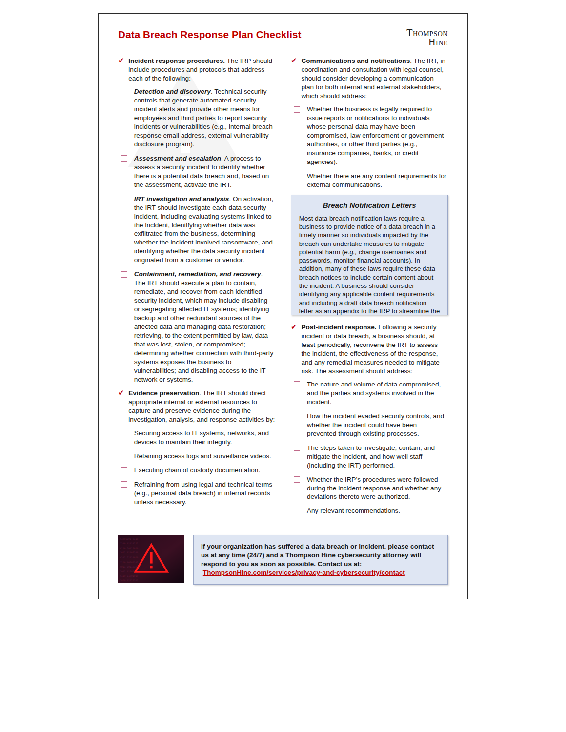Data Breach Response Plan Checklist
Thompson Hine
✔Incident response procedures. The IRP should include procedures and protocols that address each of the following:
Detection and discovery. Technical security controls that generate automated security incident alerts and provide other means for employees and third parties to report security incidents or vulnerabilities (e.g., internal breach response email address, external vulnerability disclosure program).
Assessment and escalation. A process to assess a security incident to identify whether there is a potential data breach and, based on the assessment, activate the IRT.
IRT investigation and analysis. On activation, the IRT should investigate each data security incident, including evaluating systems linked to the incident, identifying whether data was exfiltrated from the business, determining whether the incident involved ransomware, and identifying whether the data security incident originated from a customer or vendor.
Containment, remediation, and recovery. The IRT should execute a plan to contain, remediate, and recover from each identified security incident, which may include disabling or segregating affected IT systems; identifying backup and other redundant sources of the affected data and managing data restoration; retrieving, to the extent permitted by law, data that was lost, stolen, or compromised; determining whether connection with third-party systems exposes the business to vulnerabilities; and disabling access to the IT network or systems.
✔Evidence preservation. The IRT should direct appropriate internal or external resources to capture and preserve evidence during the investigation, analysis, and response activities by:
Securing access to IT systems, networks, and devices to maintain their integrity.
Retaining access logs and surveillance videos.
Executing chain of custody documentation.
Refraining from using legal and technical terms (e.g., personal data breach) in internal records unless necessary.
✔Communications and notifications. The IRT, in coordination and consultation with legal counsel, should consider developing a communication plan for both internal and external stakeholders, which should address:
Whether the business is legally required to issue reports or notifications to individuals whose personal data may have been compromised, law enforcement or government authorities, or other third parties (e.g., insurance companies, banks, or credit agencies).
Whether there are any content requirements for external communications.
Breach Notification Letters
Most data breach notification laws require a business to provide notice of a data breach in a timely manner so individuals impacted by the breach can undertake measures to mitigate potential harm (e.g., change usernames and passwords, monitor financial accounts). In addition, many of these laws require these data breach notices to include certain content about the incident. A business should consider identifying any applicable content requirements and including a draft data breach notification letter as an appendix to the IRP to streamline the notification
✔Post-incident response. Following a security incident or data breach, a business should, at least periodically, reconvene the IRT to assess the incident, the effectiveness of the response, and any remedial measures needed to mitigate risk. The assessment should address:
The nature and volume of data compromised, and the parties and systems involved in the incident.
How the incident evaded security controls, and whether the incident could have been prevented through existing processes.
The steps taken to investigate, contain, and mitigate the incident, and how well staff (including the IRT) performed.
Whether the IRP’s procedures were followed during the incident response and whether any deviations thereto were authorized.
Any relevant recommendations.
01001101 0110 1100 01010111 0110 10011010 1011 01001100 0101 11010010 1110 00101101 0011 10110100 1001 01101011 0110 11001010 1010 01011101
If your organization has suffered a data breach or incident, please contact us at any time (24/7) and a Thompson Hine cybersecurity attorney will respond to you as soon as possible. Contact us at: ThompsonHine.com/services/privacy-and-cybersecurity/contact